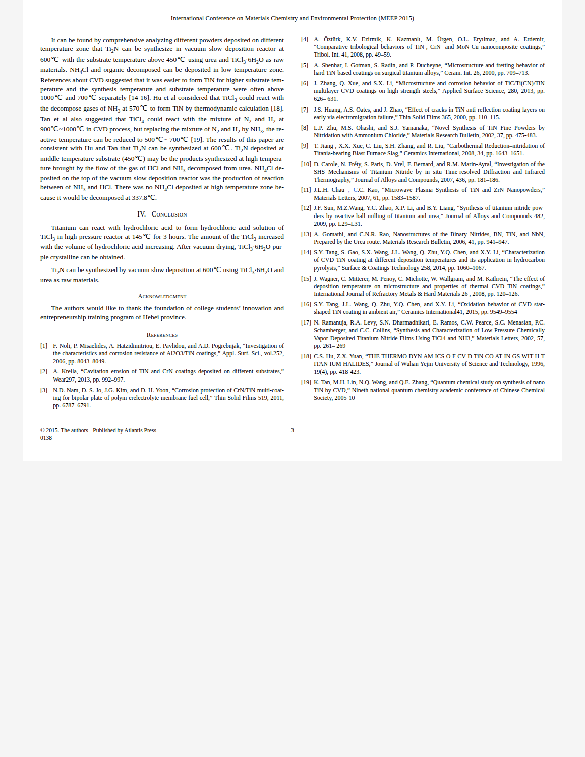International Conference on Materials Chemistry and Environmental Protection (MEEP 2015)
It can be found by comprehensive analyzing different powders deposited on different temperature zone that Ti2N can be synthesize in vacuum slow deposition reactor at 600℃ with the substrate temperature above 450℃ using urea and TiCl3·6H2O as raw materials. NH4Cl and organic decomposed can be deposited in low temperature zone. References about CVD suggested that it was easier to form TiN for higher substrate temperature and the synthesis temperature and substrate temperature were often above 1000℃ and 700℃ separately [14-16]. Hu et al considered that TiCl3 could react with the decompose gases of NH3 at 570℃ to form TiN by thermodynamic calculation [18]. Tan et al also suggested that TiCl4 could react with the mixture of N2 and H2 at 900℃~1000℃ in CVD process, but replacing the mixture of N2 and H2 by NH3, the reactive temperature can be reduced to 500℃~ 700℃ [19]. The results of this paper are consistent with Hu and Tan that Ti2N can be synthesized at 600℃. Ti2N deposited at middle temperature substrate (450℃) may be the products synthesized at high temperature brought by the flow of the gas of HCl and NH3 decomposed from urea. NH4Cl deposited on the top of the vacuum slow deposition reactor was the production of reaction between of NH3 and HCl. There was no NH4Cl deposited at high temperature zone because it would be decomposed at 337.8℃.
IV. Conclusion
Titanium can react with hydrochloric acid to form hydrochloric acid solution of TiCl3 in high-pressure reactor at 145℃ for 3 hours. The amount of the TiCl3 increased with the volume of hydrochloric acid increasing. After vacuum drying, TiCl3·6H2O purple crystalline can be obtained.
Ti2N can be synthesized by vacuum slow deposition at 600℃ using TiCl3·6H2O and urea as raw materials.
Acknowledgment
The authors would like to thank the foundation of college students’ innovation and entrepreneurship training program of Hebei province.
References
[1] F. Noli, P. Misaelides, A. Hatzidimitriou, E. Pavlidou, and A.D. Pogrebnjak, “Investigation of the characteristics and corrosion resistance of Al2O3/TiN coatings,” Appl. Surf. Sci., vol.252, 2006, pp. 8043–8049.
[2] A. Krella, “Cavitation erosion of TiN and CrN coatings deposited on different substrates,” Wear297, 2013, pp. 992–997.
[3] N.D. Nam, D. S. Jo, J.G. Kim, and D. H. Yoon, “Corrosion protection of CrN/TiN multi-coating for bipolar plate of polym erelectrolyte membrane fuel cell,” Thin Solid Films 519, 2011, pp. 6787–6791.
[4] A. Öztürk, K.V. Ezirmik, K. Kazmanlı, M. Ürgen, O.L. Eryılmaz, and A. Erdemir, “Comparative tribological behaviors of TiN-, CrN- and MoN-Cu nanocomposite coatings,” Tribol. Int. 41, 2008, pp. 49–59.
[5] A. Shenhar, I. Gotman, S. Radin, and P. Ducheyne, “Microstructure and fretting behavior of hard TiN-based coatings on surgical titanium alloys,” Ceram. Int. 26, 2000, pp. 709–713.
[6] J. Zhang, Q. Xue, and S.X. Li, “Microstructure and corrosion behavior of TiC/Ti(CN)/TiN multilayer CVD coatings on high strength steels,” Applied Surface Science, 280, 2013, pp. 626– 631.
[7] J.S. Huang, A.S. Oates, and J. Zhao, “Effect of cracks in TiN anti-reflection coating layers on early via electromigration failure,” Thin Solid Films 365, 2000, pp. 110–115.
[8] L.P. Zhu, M.S. Ohashi, and S.J. Yamanaka, “Novel Synthesis of TiN Fine Powders by Nitridation with Ammonium Chloride,” Materials Research Bulletin, 2002, 37, pp. 475-483.
[9] T. Jiang , X.X. Xue, C. Liu, S.H. Zhang, and R. Liu, “Carbothermal Reduction–nitridation of Titania-bearing Blast Furnace Slag,” Ceramics International, 2008, 34, pp. 1643–1651.
[10] D. Carole, N. Fréty, S. Paris, D. Vrel, F. Bernard, and R.M. Marin-Ayral, “Investigation of the SHS Mechanisms of Titanium Nitride by in situ Time-resolved Diffraction and Infrared Thermography,” Journal of Alloys and Compounds, 2007, 436, pp. 181–186.
[11] J.L.H. Chau，C.C. Kao, “Microwave Plasma Synthesis of TiN and ZrN Nanopowders,” Materials Letters, 2007, 61, pp. 1583–1587.
[12] J.F. Sun, M.Z.Wang, Y.C. Zhao, X.P. Li, and B.Y. Liang, “Synthesis of titanium nitride powders by reactive ball milling of titanium and urea,” Journal of Alloys and Compounds 482, 2009, pp. L29–L31.
[13] A. Gomathi, and C.N.R. Rao, Nanostructures of the Binary Nitrides, BN, TiN, and NbN, Prepared by the Urea-route. Materials Research Bulletin, 2006, 41, pp. 941–947.
[14] S.Y. Tang, S. Gao, S.X. Wang, J.L. Wang, Q. Zhu, Y.Q. Chen, and X.Y. Li, “Characterization of CVD TiN coating at different deposition temperatures and its application in hydrocarbon pyrolysis,” Surface & Coatings Technology 258, 2014, pp. 1060–1067.
[15] J. Wagner, C. Mitterer, M. Penoy, C. Michotte, W. Wallgram, and M. Kathrein, “The effect of deposition temperature on microstructure and properties of thermal CVD TiN coatings,” International Journal of Refractory Metals & Hard Materials 26 , 2008, pp. 120–126.
[16] S.Y. Tang, J.L. Wang, Q. Zhu, Y.Q. Chen, and X.Y. Li, “Oxidation behavior of CVD star-shaped TiN coating in ambient air,” Ceramics International41, 2015, pp. 9549–9554
[17] N. Ramanuja, R.A. Levy, S.N. Dharmadhikari, E. Ramos, C.W. Pearce, S.C. Menasian, P.C. Schamberger, and C.C. Collins, “Synthesis and Characterization of Low Pressure Chemically Vapor Deposited Titanium Nitride Films Using TiCl4 and NH3,” Materials Letters, 2002, 57, pp. 261– 269
[18] C.S. Hu, Z.X. Yuan, “THE THERMO DYN AM ICS O F CV D TiN CO AT IN GS WIT H T ITAN IUM HALIDES,” Journal of Wuhan Yejin University of Science and Technology, 1996, 19(4), pp. 418-423.
[19] K. Tan, M.H. Lin, N.Q. Wang, and Q.E. Zhang, “Quantum chemical study on synthesis of nano TiN by CVD,” Nineth national quantum chemistry academic conference of Chinese Chemical Society, 2005-10
© 2015. The authors - Published by Atlantis Press
0138 3